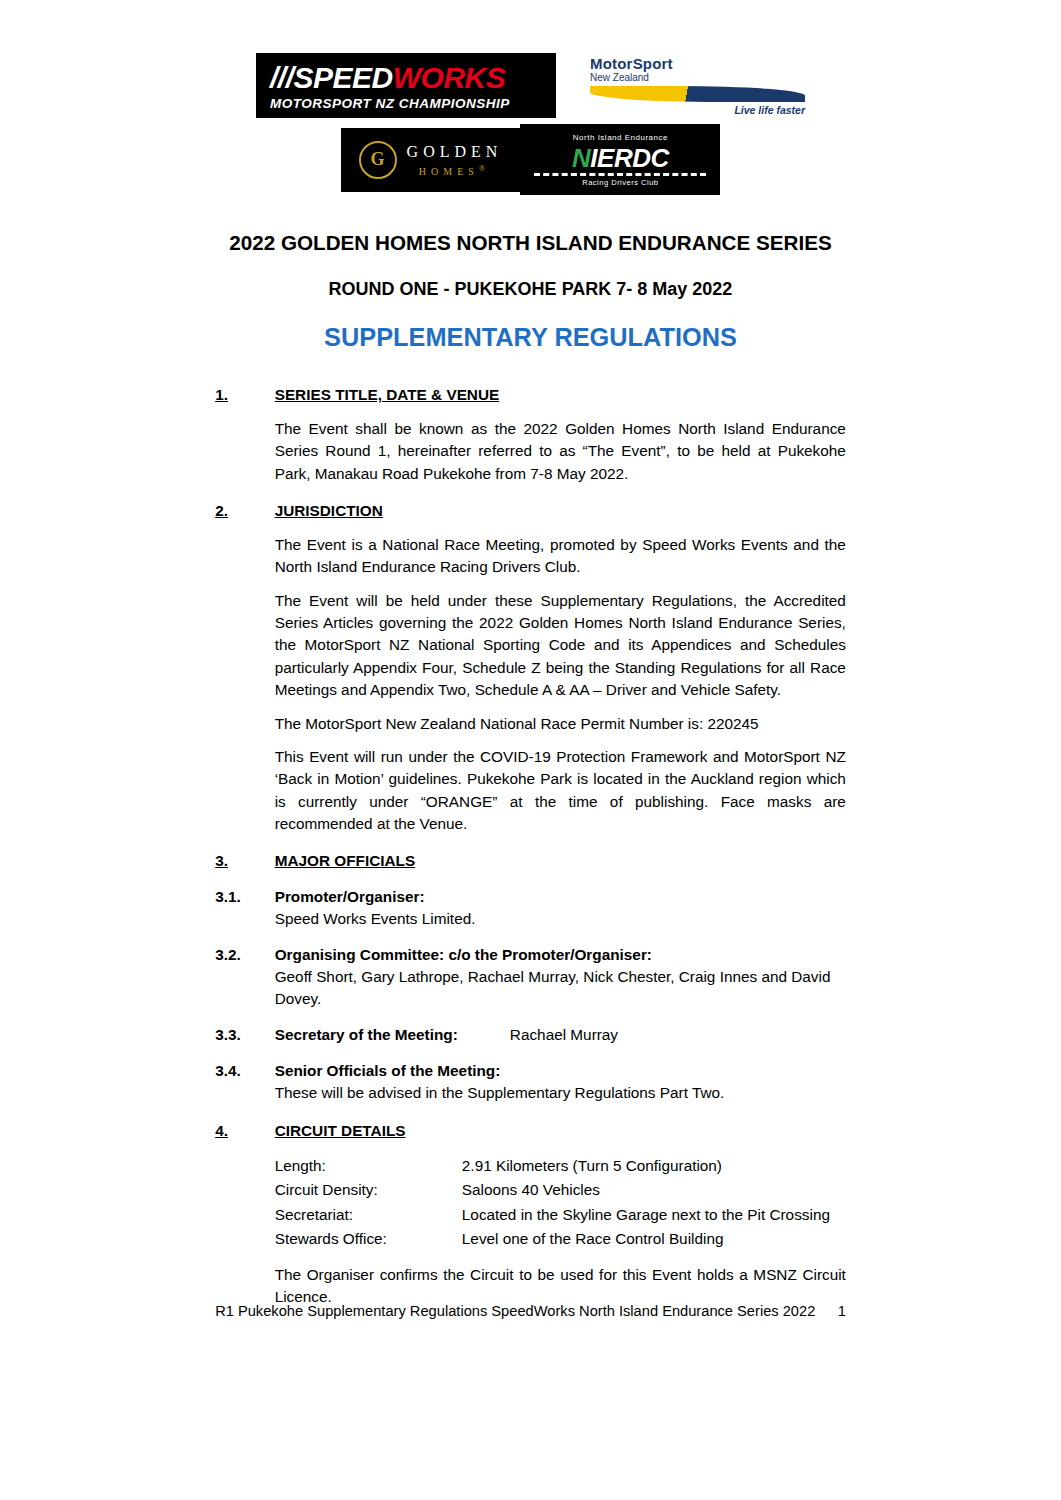///SPEED WORKS
MOTORSPORT NZ CHAMPIONSHIP
MotorSport
New Zealand
Live life faster
G
GOLDEN
HOMES®
North Island Endurance
NIERDC
Racing Drivers Club
2022 GOLDEN HOMES NORTH ISLAND ENDURANCE SERIES
ROUND ONE - PUKEKOHE PARK 7- 8 May 2022
SUPPLEMENTARY REGULATIONS
1.
SERIES TITLE, DATE & VENUE
The Event shall be known as the 2022 Golden Homes North Island Endurance Series Round 1, hereinafter referred to as “The Event”, to be held at Pukekohe Park, Manakau Road Pukekohe from 7-8 May 2022.
2.
JURISDICTION
The Event is a National Race Meeting, promoted by Speed Works Events and the North Island Endurance Racing Drivers Club.
The Event will be held under these Supplementary Regulations, the Accredited Series Articles governing the 2022 Golden Homes North Island Endurance Series, the MotorSport NZ National Sporting Code and its Appendices and Schedules particularly Appendix Four, Schedule Z being the Standing Regulations for all Race Meetings and Appendix Two, Schedule A & AA – Driver and Vehicle Safety.
The MotorSport New Zealand National Race Permit Number is: 220245
This Event will run under the COVID-19 Protection Framework and MotorSport NZ ‘Back in Motion’ guidelines. Pukekohe Park is located in the Auckland region which is currently under “ORANGE” at the time of publishing. Face masks are recommended at the Venue.
3.
MAJOR OFFICIALS
3.1.
Promoter/Organiser: Speed Works Events Limited.
3.2.
Organising Committee: c/o the Promoter/Organiser: Geoff Short, Gary Lathrope, Rachael Murray, Nick Chester, Craig Innes and David Dovey.
3.3.
Secretary of the Meeting: Rachael Murray
3.4.
Senior Officials of the Meeting: These will be advised in the Supplementary Regulations Part Two.
4.
CIRCUIT DETAILS
| Length: | 2.91 Kilometers (Turn 5 Configuration) |
| Circuit Density: | Saloons 40 Vehicles |
| Secretariat: | Located in the Skyline Garage next to the Pit Crossing |
| Stewards Office: | Level one of the Race Control Building |
The Organiser confirms the Circuit to be used for this Event holds a MSNZ Circuit Licence.
R1 Pukekohe Supplementary Regulations SpeedWorks North Island Endurance Series 2022
1